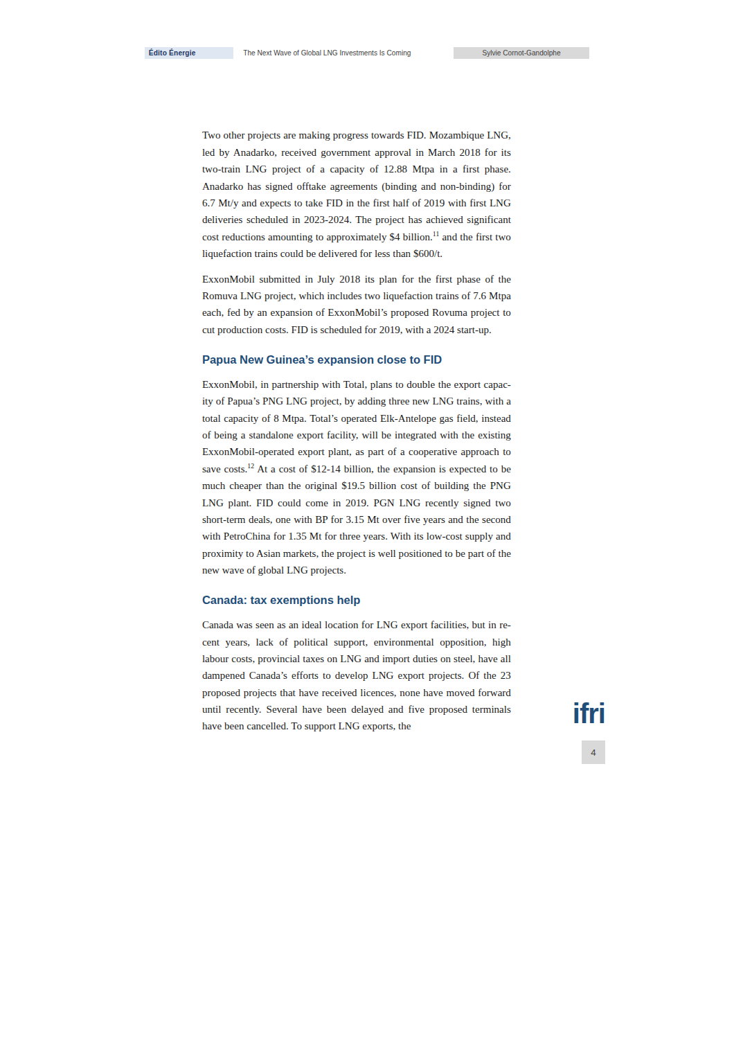Édito Énergie
The Next Wave of Global LNG Investments Is Coming
Sylvie Cornot-Gandolphe
Two other projects are making progress towards FID. Mozambique LNG, led by Anadarko, received government approval in March 2018 for its two-train LNG project of a capacity of 12.88 Mtpa in a first phase. Anadarko has signed offtake agreements (binding and non-binding) for 6.7 Mt/y and expects to take FID in the first half of 2019 with first LNG deliveries scheduled in 2023-2024. The project has achieved significant cost reductions amounting to approximately $4 billion.11 and the first two liquefaction trains could be delivered for less than $600/t.
ExxonMobil submitted in July 2018 its plan for the first phase of the Romuva LNG project, which includes two liquefaction trains of 7.6 Mtpa each, fed by an expansion of ExxonMobil’s proposed Rovuma project to cut production costs. FID is scheduled for 2019, with a 2024 start-up.
Papua New Guinea’s expansion close to FID
ExxonMobil, in partnership with Total, plans to double the export capacity of Papua’s PNG LNG project, by adding three new LNG trains, with a total capacity of 8 Mtpa. Total’s operated Elk-Antelope gas field, instead of being a standalone export facility, will be integrated with the existing ExxonMobil-operated export plant, as part of a cooperative approach to save costs.12 At a cost of $12-14 billion, the expansion is expected to be much cheaper than the original $19.5 billion cost of building the PNG LNG plant. FID could come in 2019. PGN LNG recently signed two short-term deals, one with BP for 3.15 Mt over five years and the second with PetroChina for 1.35 Mt for three years. With its low-cost supply and proximity to Asian markets, the project is well positioned to be part of the new wave of global LNG projects.
Canada: tax exemptions help
Canada was seen as an ideal location for LNG export facilities, but in recent years, lack of political support, environmental opposition, high labour costs, provincial taxes on LNG and import duties on steel, have all dampened Canada’s efforts to develop LNG export projects. Of the 23 proposed projects that have received licences, none have moved forward until recently. Several have been delayed and five proposed terminals have been cancelled. To support LNG exports, the
ifri
4